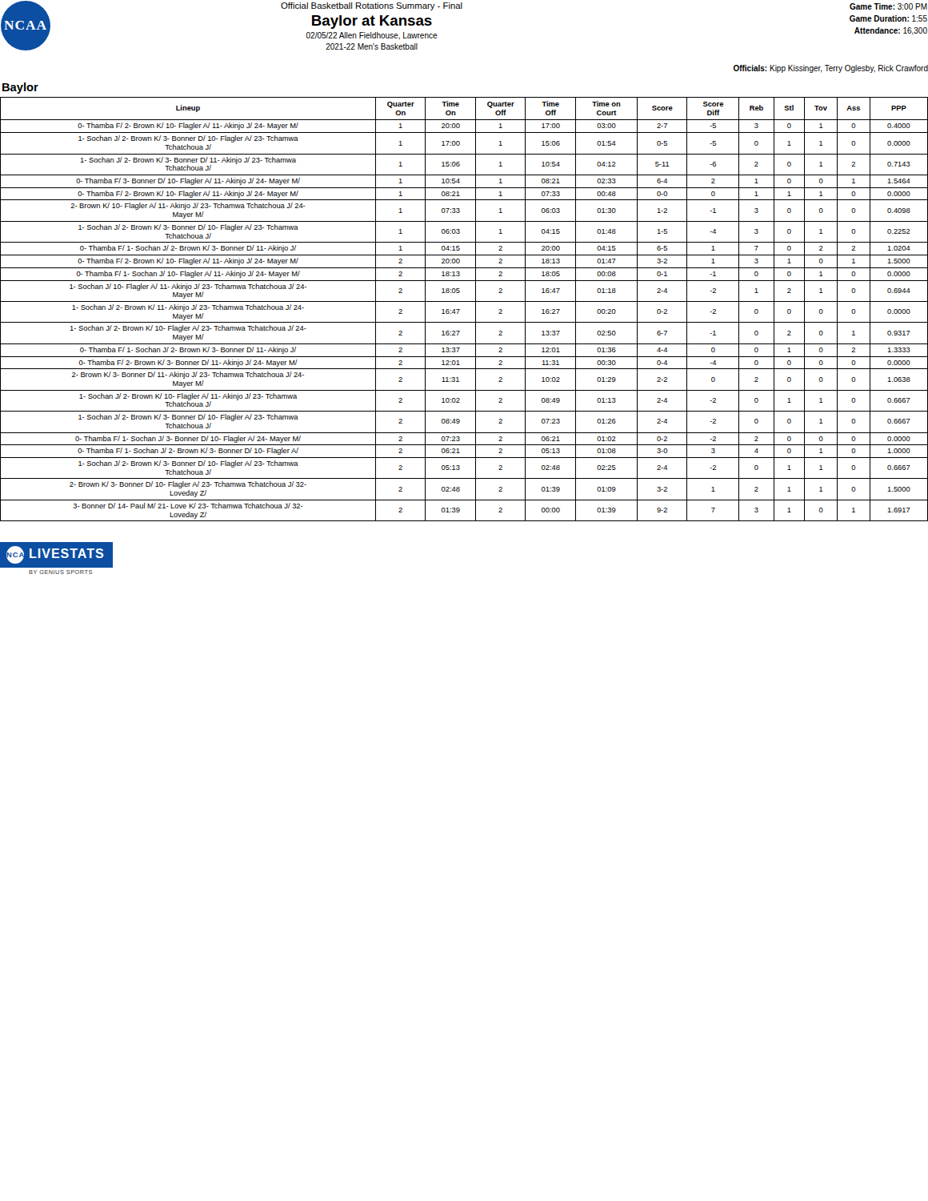| NCAA | Official Basketball Rotations Summary - Final Baylor at Kansas 02/05/22 Allen Fieldhouse, Lawrence 2021-22 Men's Basketball | Game Time: 3:00 PM Game Duration: 1:55 Attendance: 16,300 |
Officials: Kipp Kissinger, Terry Oglesby, Rick Crawford
Baylor
| Lineup | Quarter On | Time On | Quarter Off | Time Off | Time on Court | Score | Score Diff | Reb | Stl | Tov | Ass | PPP |
| --- | --- | --- | --- | --- | --- | --- | --- | --- | --- | --- | --- | --- |
| 0- Thamba F/ 2- Brown K/ 10- Flagler A/ 11- Akinjo J/ 24- Mayer M/ | 1 | 20:00 | 1 | 17:00 | 03:00 | 2-7 | -5 | 3 | 0 | 1 | 0 | 0.4000 |
| 1- Sochan J/ 2- Brown K/ 3- Bonner D/ 10- Flagler A/ 23- Tchamwa Tchatchoua J/ | 1 | 17:00 | 1 | 15:06 | 01:54 | 0-5 | -5 | 0 | 1 | 1 | 0 | 0.0000 |
| 1- Sochan J/ 2- Brown K/ 3- Bonner D/ 11- Akinjo J/ 23- Tchamwa Tchatchoua J/ | 1 | 15:06 | 1 | 10:54 | 04:12 | 5-11 | -6 | 2 | 0 | 1 | 2 | 0.7143 |
| 0- Thamba F/ 3- Bonner D/ 10- Flagler A/ 11- Akinjo J/ 24- Mayer M/ | 1 | 10:54 | 1 | 08:21 | 02:33 | 6-4 | 2 | 1 | 0 | 0 | 1 | 1.5464 |
| 0- Thamba F/ 2- Brown K/ 10- Flagler A/ 11- Akinjo J/ 24- Mayer M/ | 1 | 08:21 | 1 | 07:33 | 00:48 | 0-0 | 0 | 1 | 1 | 1 | 0 | 0.0000 |
| 2- Brown K/ 10- Flagler A/ 11- Akinjo J/ 23- Tchamwa Tchatchoua J/ 24- Mayer M/ | 1 | 07:33 | 1 | 06:03 | 01:30 | 1-2 | -1 | 3 | 0 | 0 | 0 | 0.4098 |
| 1- Sochan J/ 2- Brown K/ 3- Bonner D/ 10- Flagler A/ 23- Tchamwa Tchatchoua J/ | 1 | 06:03 | 1 | 04:15 | 01:48 | 1-5 | -4 | 3 | 0 | 1 | 0 | 0.2252 |
| 0- Thamba F/ 1- Sochan J/ 2- Brown K/ 3- Bonner D/ 11- Akinjo J/ | 1 | 04:15 | 2 | 20:00 | 04:15 | 6-5 | 1 | 7 | 0 | 2 | 2 | 1.0204 |
| 0- Thamba F/ 2- Brown K/ 10- Flagler A/ 11- Akinjo J/ 24- Mayer M/ | 2 | 20:00 | 2 | 18:13 | 01:47 | 3-2 | 1 | 3 | 1 | 0 | 1 | 1.5000 |
| 0- Thamba F/ 1- Sochan J/ 10- Flagler A/ 11- Akinjo J/ 24- Mayer M/ | 2 | 18:13 | 2 | 18:05 | 00:08 | 0-1 | -1 | 0 | 0 | 1 | 0 | 0.0000 |
| 1- Sochan J/ 10- Flagler A/ 11- Akinjo J/ 23- Tchamwa Tchatchoua J/ 24- Mayer M/ | 2 | 18:05 | 2 | 16:47 | 01:18 | 2-4 | -2 | 1 | 2 | 1 | 0 | 0.6944 |
| 1- Sochan J/ 2- Brown K/ 11- Akinjo J/ 23- Tchamwa Tchatchoua J/ 24- Mayer M/ | 2 | 16:47 | 2 | 16:27 | 00:20 | 0-2 | -2 | 0 | 0 | 0 | 0 | 0.0000 |
| 1- Sochan J/ 2- Brown K/ 10- Flagler A/ 23- Tchamwa Tchatchoua J/ 24- Mayer M/ | 2 | 16:27 | 2 | 13:37 | 02:50 | 6-7 | -1 | 0 | 2 | 0 | 1 | 0.9317 |
| 0- Thamba F/ 1- Sochan J/ 2- Brown K/ 3- Bonner D/ 11- Akinjo J/ | 2 | 13:37 | 2 | 12:01 | 01:36 | 4-4 | 0 | 0 | 1 | 0 | 2 | 1.3333 |
| 0- Thamba F/ 2- Brown K/ 3- Bonner D/ 11- Akinjo J/ 24- Mayer M/ | 2 | 12:01 | 2 | 11:31 | 00:30 | 0-4 | -4 | 0 | 0 | 0 | 0 | 0.0000 |
| 2- Brown K/ 3- Bonner D/ 11- Akinjo J/ 23- Tchamwa Tchatchoua J/ 24- Mayer M/ | 2 | 11:31 | 2 | 10:02 | 01:29 | 2-2 | 0 | 2 | 0 | 0 | 0 | 1.0638 |
| 1- Sochan J/ 2- Brown K/ 10- Flagler A/ 11- Akinjo J/ 23- Tchamwa Tchatchoua J/ | 2 | 10:02 | 2 | 08:49 | 01:13 | 2-4 | -2 | 0 | 1 | 1 | 0 | 0.6667 |
| 1- Sochan J/ 2- Brown K/ 3- Bonner D/ 10- Flagler A/ 23- Tchamwa Tchatchoua J/ | 2 | 08:49 | 2 | 07:23 | 01:26 | 2-4 | -2 | 0 | 0 | 1 | 0 | 0.6667 |
| 0- Thamba F/ 1- Sochan J/ 3- Bonner D/ 10- Flagler A/ 24- Mayer M/ | 2 | 07:23 | 2 | 06:21 | 01:02 | 0-2 | -2 | 2 | 0 | 0 | 0 | 0.0000 |
| 0- Thamba F/ 1- Sochan J/ 2- Brown K/ 3- Bonner D/ 10- Flagler A/ | 2 | 06:21 | 2 | 05:13 | 01:08 | 3-0 | 3 | 4 | 0 | 1 | 0 | 1.0000 |
| 1- Sochan J/ 2- Brown K/ 3- Bonner D/ 10- Flagler A/ 23- Tchamwa Tchatchoua J/ | 2 | 05:13 | 2 | 02:48 | 02:25 | 2-4 | -2 | 0 | 1 | 1 | 0 | 0.6667 |
| 2- Brown K/ 3- Bonner D/ 10- Flagler A/ 23- Tchamwa Tchatchoua J/ 32- Loveday Z/ | 2 | 02:48 | 2 | 01:39 | 01:09 | 3-2 | 1 | 2 | 1 | 1 | 0 | 1.5000 |
| 3- Bonner D/ 14- Paul M/ 21- Love K/ 23- Tchamwa Tchatchoua J/ 32- Loveday Z/ | 2 | 01:39 | 2 | 00:00 | 01:39 | 9-2 | 7 | 3 | 1 | 0 | 1 | 1.6917 |
NCAALIVESTATS
BY GENIUS SPORTS